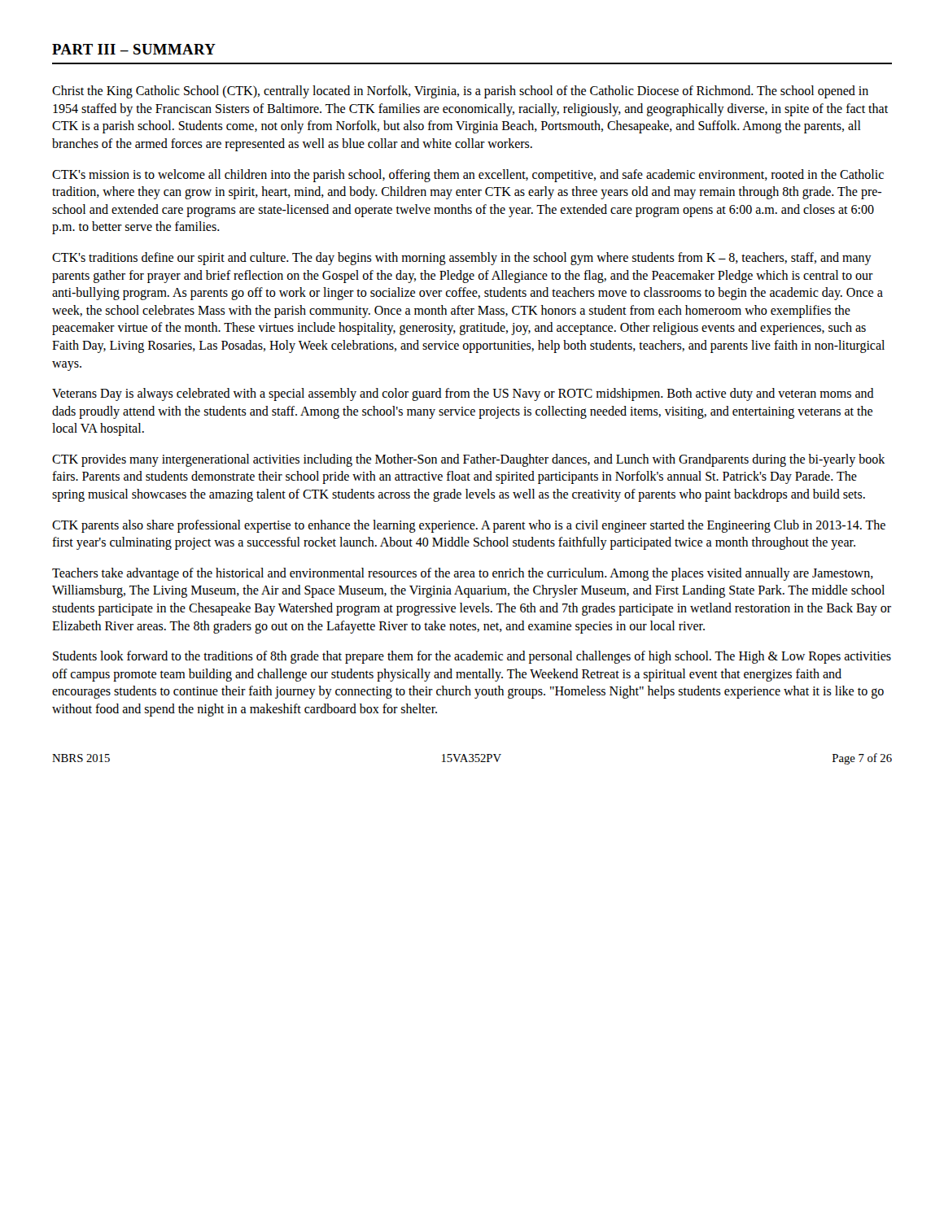PART III – SUMMARY
Christ the King Catholic School (CTK), centrally located in Norfolk, Virginia, is a parish school of the Catholic Diocese of Richmond. The school opened in 1954 staffed by the Franciscan Sisters of Baltimore. The CTK families are economically, racially, religiously, and geographically diverse, in spite of the fact that CTK is a parish school. Students come, not only from Norfolk, but also from Virginia Beach, Portsmouth, Chesapeake, and Suffolk. Among the parents, all branches of the armed forces are represented as well as blue collar and white collar workers.
CTK's mission is to welcome all children into the parish school, offering them an excellent, competitive, and safe academic environment, rooted in the Catholic tradition, where they can grow in spirit, heart, mind, and body. Children may enter CTK as early as three years old and may remain through 8th grade. The pre-school and extended care programs are state-licensed and operate twelve months of the year. The extended care program opens at 6:00 a.m. and closes at 6:00 p.m. to better serve the families.
CTK's traditions define our spirit and culture. The day begins with morning assembly in the school gym where students from K – 8, teachers, staff, and many parents gather for prayer and brief reflection on the Gospel of the day, the Pledge of Allegiance to the flag, and the Peacemaker Pledge which is central to our anti-bullying program. As parents go off to work or linger to socialize over coffee, students and teachers move to classrooms to begin the academic day. Once a week, the school celebrates Mass with the parish community. Once a month after Mass, CTK honors a student from each homeroom who exemplifies the peacemaker virtue of the month. These virtues include hospitality, generosity, gratitude, joy, and acceptance. Other religious events and experiences, such as Faith Day, Living Rosaries, Las Posadas, Holy Week celebrations, and service opportunities, help both students, teachers, and parents live faith in non-liturgical ways.
Veterans Day is always celebrated with a special assembly and color guard from the US Navy or ROTC midshipmen. Both active duty and veteran moms and dads proudly attend with the students and staff. Among the school's many service projects is collecting needed items, visiting, and entertaining veterans at the local VA hospital.
CTK provides many intergenerational activities including the Mother-Son and Father-Daughter dances, and Lunch with Grandparents during the bi-yearly book fairs. Parents and students demonstrate their school pride with an attractive float and spirited participants in Norfolk's annual St. Patrick's Day Parade. The spring musical showcases the amazing talent of CTK students across the grade levels as well as the creativity of parents who paint backdrops and build sets.
CTK parents also share professional expertise to enhance the learning experience. A parent who is a civil engineer started the Engineering Club in 2013-14. The first year's culminating project was a successful rocket launch. About 40 Middle School students faithfully participated twice a month throughout the year.
Teachers take advantage of the historical and environmental resources of the area to enrich the curriculum. Among the places visited annually are Jamestown, Williamsburg, The Living Museum, the Air and Space Museum, the Virginia Aquarium, the Chrysler Museum, and First Landing State Park. The middle school students participate in the Chesapeake Bay Watershed program at progressive levels. The 6th and 7th grades participate in wetland restoration in the Back Bay or Elizabeth River areas. The 8th graders go out on the Lafayette River to take notes, net, and examine species in our local river.
Students look forward to the traditions of 8th grade that prepare them for the academic and personal challenges of high school. The High & Low Ropes activities off campus promote team building and challenge our students physically and mentally. The Weekend Retreat is a spiritual event that energizes faith and encourages students to continue their faith journey by connecting to their church youth groups. "Homeless Night" helps students experience what it is like to go without food and spend the night in a makeshift cardboard box for shelter.
NBRS 2015 15VA352PV Page 7 of 26